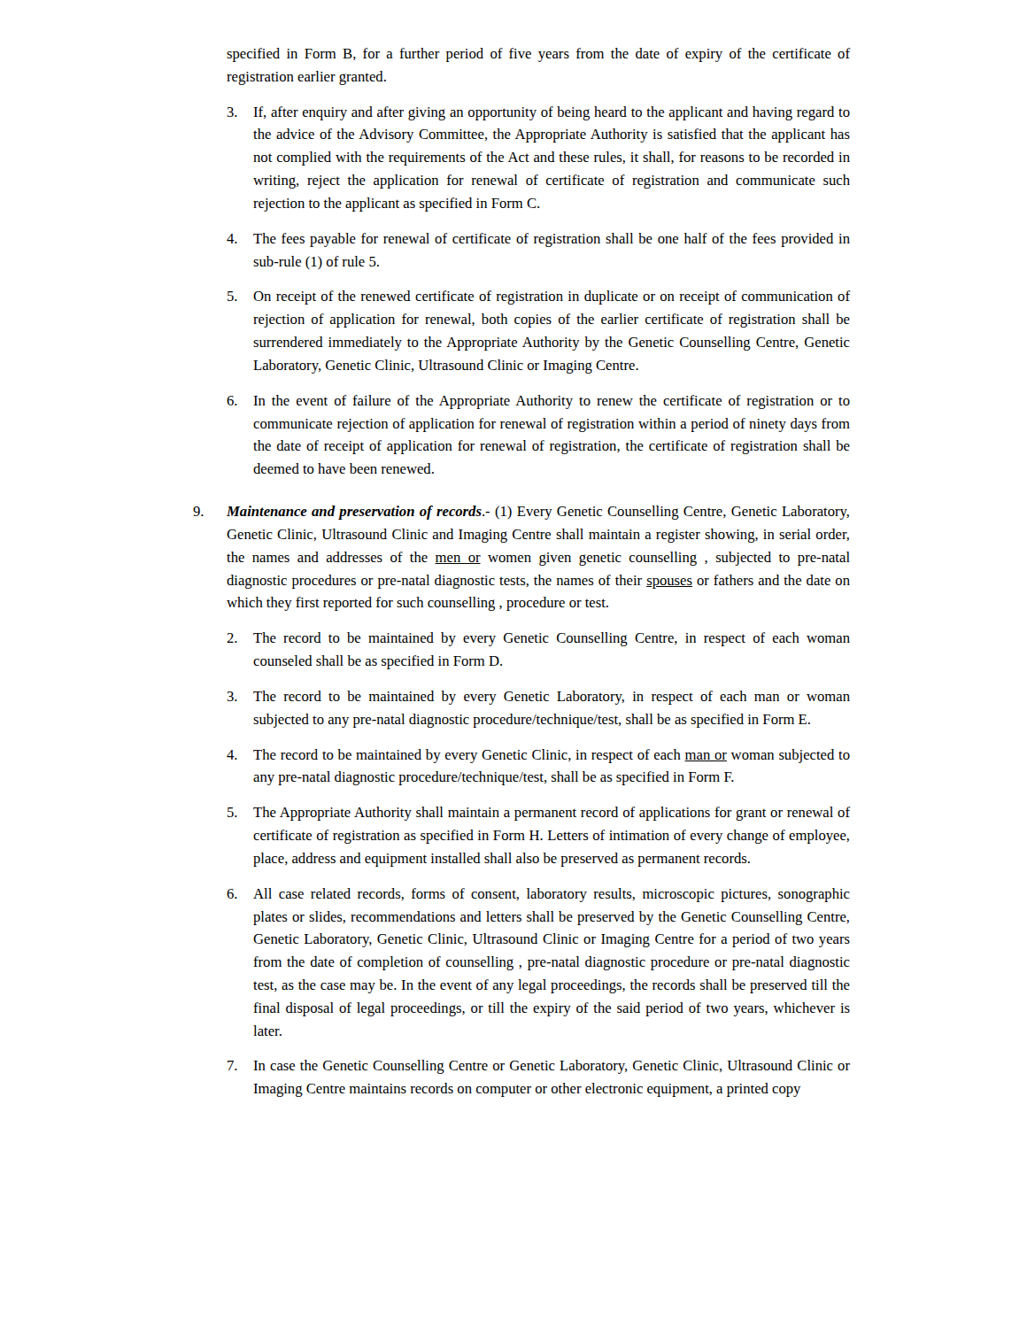specified in Form B, for a further period of five years from the date of expiry of the certificate of registration earlier granted.
3. If, after enquiry and after giving an opportunity of being heard to the applicant and having regard to the advice of the Advisory Committee, the Appropriate Authority is satisfied that the applicant has not complied with the requirements of the Act and these rules, it shall, for reasons to be recorded in writing, reject the application for renewal of certificate of registration and communicate such rejection to the applicant as specified in Form C.
4. The fees payable for renewal of certificate of registration shall be one half of the fees provided in sub-rule (1) of rule 5.
5. On receipt of the renewed certificate of registration in duplicate or on receipt of communication of rejection of application for renewal, both copies of the earlier certificate of registration shall be surrendered immediately to the Appropriate Authority by the Genetic Counselling Centre, Genetic Laboratory, Genetic Clinic, Ultrasound Clinic or Imaging Centre.
6. In the event of failure of the Appropriate Authority to renew the certificate of registration or to communicate rejection of application for renewal of registration within a period of ninety days from the date of receipt of application for renewal of registration, the certificate of registration shall be deemed to have been renewed.
9.
Maintenance and preservation of records.- (1) Every Genetic Counselling Centre, Genetic Laboratory, Genetic Clinic, Ultrasound Clinic and Imaging Centre shall maintain a register showing, in serial order, the names and addresses of the men or women given genetic counselling , subjected to pre-natal diagnostic procedures or pre-natal diagnostic tests, the names of their spouses or fathers and the date on which they first reported for such counselling , procedure or test.
2. The record to be maintained by every Genetic Counselling Centre, in respect of each woman counseled shall be as specified in Form D.
3. The record to be maintained by every Genetic Laboratory, in respect of each man or woman subjected to any pre-natal diagnostic procedure/technique/test, shall be as specified in Form E.
4. The record to be maintained by every Genetic Clinic, in respect of each man or woman subjected to any pre-natal diagnostic procedure/technique/test, shall be as specified in Form F.
5. The Appropriate Authority shall maintain a permanent record of applications for grant or renewal of certificate of registration as specified in Form H. Letters of intimation of every change of employee, place, address and equipment installed shall also be preserved as permanent records.
6. All case related records, forms of consent, laboratory results, microscopic pictures, sonographic plates or slides, recommendations and letters shall be preserved by the Genetic Counselling Centre, Genetic Laboratory, Genetic Clinic, Ultrasound Clinic or Imaging Centre for a period of two years from the date of completion of counselling , pre-natal diagnostic procedure or pre-natal diagnostic test, as the case may be. In the event of any legal proceedings, the records shall be preserved till the final disposal of legal proceedings, or till the expiry of the said period of two years, whichever is later.
7. In case the Genetic Counselling Centre or Genetic Laboratory, Genetic Clinic, Ultrasound Clinic or Imaging Centre maintains records on computer or other electronic equipment, a printed copy